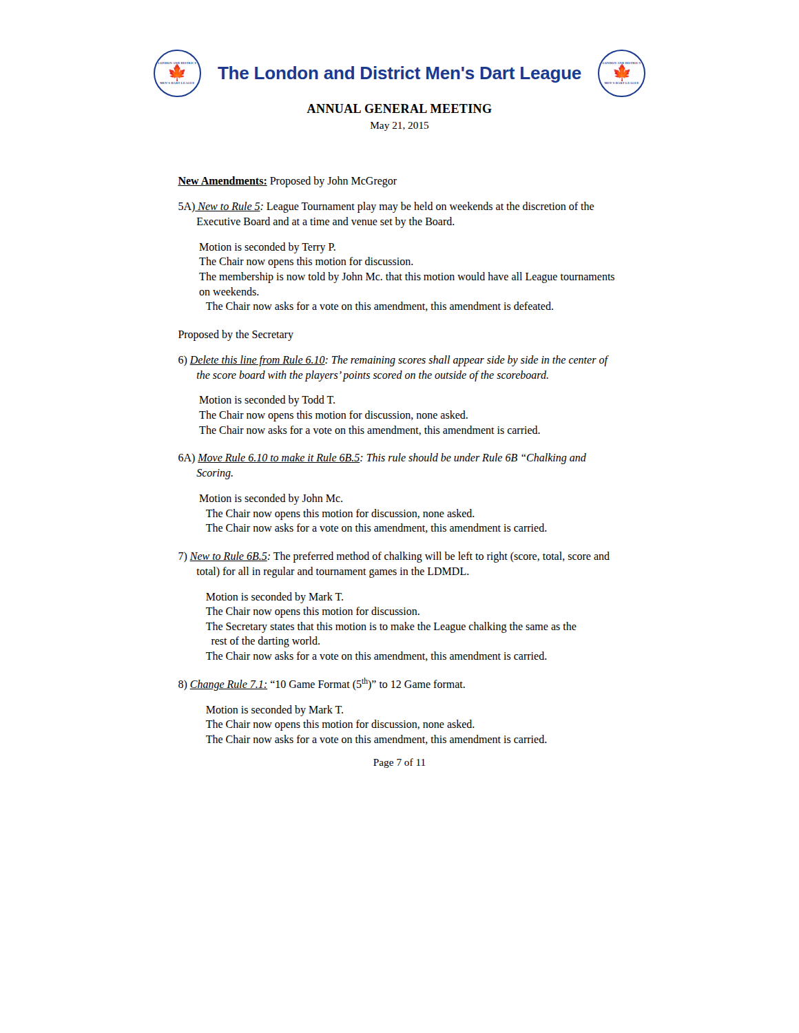LONDON AND DISTRICT
🍁
MEN'S DART LEAGUE
The London and District Men's Dart League
LONDON AND DISTRICT
🍁
MEN'S DART LEAGUE
ANNUAL GENERAL MEETING
May 21, 2015
New Amendments: Proposed by John McGregor
5A) New to Rule 5: League Tournament play may be held on weekends at the discretion of the Executive Board and at a time and venue set by the Board.
Motion is seconded by Terry P.
The Chair now opens this motion for discussion.
The membership is now told by John Mc. that this motion would have all League tournaments on weekends.
The Chair now asks for a vote on this amendment, this amendment is defeated.
Proposed by the Secretary
6) Delete this line from Rule 6.10: The remaining scores shall appear side by side in the center of the score board with the players’ points scored on the outside of the scoreboard.
Motion is seconded by Todd T.
The Chair now opens this motion for discussion, none asked.
The Chair now asks for a vote on this amendment, this amendment is carried.
6A) Move Rule 6.10 to make it Rule 6B.5: This rule should be under Rule 6B “Chalking and Scoring.
Motion is seconded by John Mc.
The Chair now opens this motion for discussion, none asked.
The Chair now asks for a vote on this amendment, this amendment is carried.
7) New to Rule 6B.5: The preferred method of chalking will be left to right (score, total, score and total) for all in regular and tournament games in the LDMDL.
Motion is seconded by Mark T.
The Chair now opens this motion for discussion.
The Secretary states that this motion is to make the League chalking the same as the
rest of the darting world.
The Chair now asks for a vote on this amendment, this amendment is carried.
8) Change Rule 7.1: “10 Game Format (5th)” to 12 Game format.
Motion is seconded by Mark T.
The Chair now opens this motion for discussion, none asked.
The Chair now asks for a vote on this amendment, this amendment is carried.
Page 7 of 11